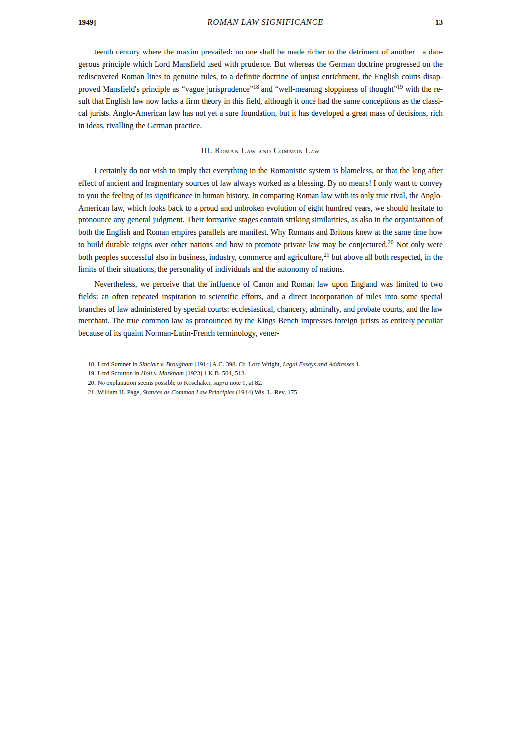1949]
Roman Law Significance
13
teenth century where the maxim prevailed: no one shall be made richer to the detriment of another—a dangerous principle which Lord Mansfield used with prudence. But whereas the German doctrine progressed on the rediscovered Roman lines to genuine rules, to a definite doctrine of unjust enrichment, the English courts disapproved Mansfield's principle as “vague jurisprudence”18 and “well-meaning sloppiness of thought”19 with the result that English law now lacks a firm theory in this field, although it once had the same conceptions as the classical jurists. Anglo-American law has not yet a sure foundation, but it has developed a great mass of decisions, rich in ideas, rivalling the German practice.
III. Roman Law and Common Law
I certainly do not wish to imply that everything in the Romanistic system is blameless, or that the long after effect of ancient and fragmentary sources of law always worked as a blessing. By no means! I only want to convey to you the feeling of its significance in human history. In comparing Roman law with its only true rival, the Anglo-American law, which looks back to a proud and unbroken evolution of eight hundred years, we should hesitate to pronounce any general judgment. Their formative stages contain striking similarities, as also in the organization of both the English and Roman empires parallels are manifest. Why Romans and Britons knew at the same time how to build durable reigns over other nations and how to promote private law may be conjectured.20 Not only were both peoples successful also in business, industry, commerce and agriculture,21 but above all both respected, in the limits of their situations, the personality of individuals and the autonomy of nations.
Nevertheless, we perceive that the influence of Canon and Roman law upon England was limited to two fields: an often repeated inspiration to scientific efforts, and a direct incorporation of rules into some special branches of law administered by special courts: ecclesiastical, chancery, admiralty, and probate courts, and the law merchant. The true common law as pronounced by the Kings Bench impresses foreign jurists as entirely peculiar because of its quaint Norman-Latin-French terminology, vener-
18. Lord Sumner in Sinclair v. Brougham [1914] A.C. 398. Cf. Lord Wright, Legal Essays and Addresses 1.
19. Lord Scrutton in Holt v. Markham [1923] 1 K.B. 504, 513.
20. No explanation seems possible to Koschaker, supra note 1, at 82.
21. William H. Page, Statutes as Common Law Principles (1944) Wis. L. Rev. 175.